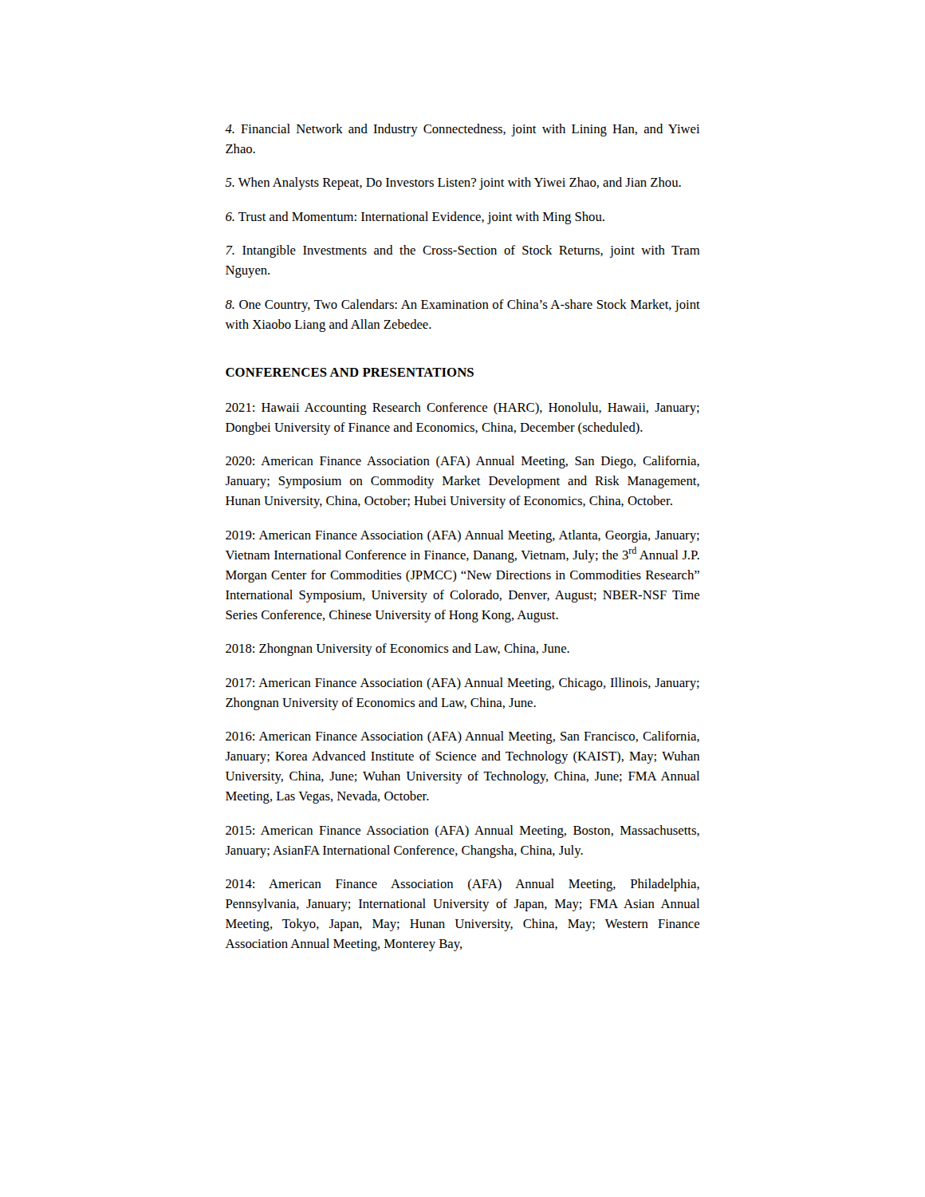4. Financial Network and Industry Connectedness, joint with Lining Han, and Yiwei Zhao.
5. When Analysts Repeat, Do Investors Listen? joint with Yiwei Zhao, and Jian Zhou.
6. Trust and Momentum: International Evidence, joint with Ming Shou.
7. Intangible Investments and the Cross-Section of Stock Returns, joint with Tram Nguyen.
8. One Country, Two Calendars: An Examination of China’s A-share Stock Market, joint with Xiaobo Liang and Allan Zebedee.
CONFERENCES AND PRESENTATIONS
2021: Hawaii Accounting Research Conference (HARC), Honolulu, Hawaii, January; Dongbei University of Finance and Economics, China, December (scheduled).
2020: American Finance Association (AFA) Annual Meeting, San Diego, California, January; Symposium on Commodity Market Development and Risk Management, Hunan University, China, October; Hubei University of Economics, China, October.
2019: American Finance Association (AFA) Annual Meeting, Atlanta, Georgia, January; Vietnam International Conference in Finance, Danang, Vietnam, July; the 3rd Annual J.P. Morgan Center for Commodities (JPMCC) “New Directions in Commodities Research” International Symposium, University of Colorado, Denver, August; NBER-NSF Time Series Conference, Chinese University of Hong Kong, August.
2018: Zhongnan University of Economics and Law, China, June.
2017: American Finance Association (AFA) Annual Meeting, Chicago, Illinois, January; Zhongnan University of Economics and Law, China, June.
2016: American Finance Association (AFA) Annual Meeting, San Francisco, California, January; Korea Advanced Institute of Science and Technology (KAIST), May; Wuhan University, China, June; Wuhan University of Technology, China, June; FMA Annual Meeting, Las Vegas, Nevada, October.
2015: American Finance Association (AFA) Annual Meeting, Boston, Massachusetts, January; AsianFA International Conference, Changsha, China, July.
2014: American Finance Association (AFA) Annual Meeting, Philadelphia, Pennsylvania, January; International University of Japan, May; FMA Asian Annual Meeting, Tokyo, Japan, May; Hunan University, China, May; Western Finance Association Annual Meeting, Monterey Bay,